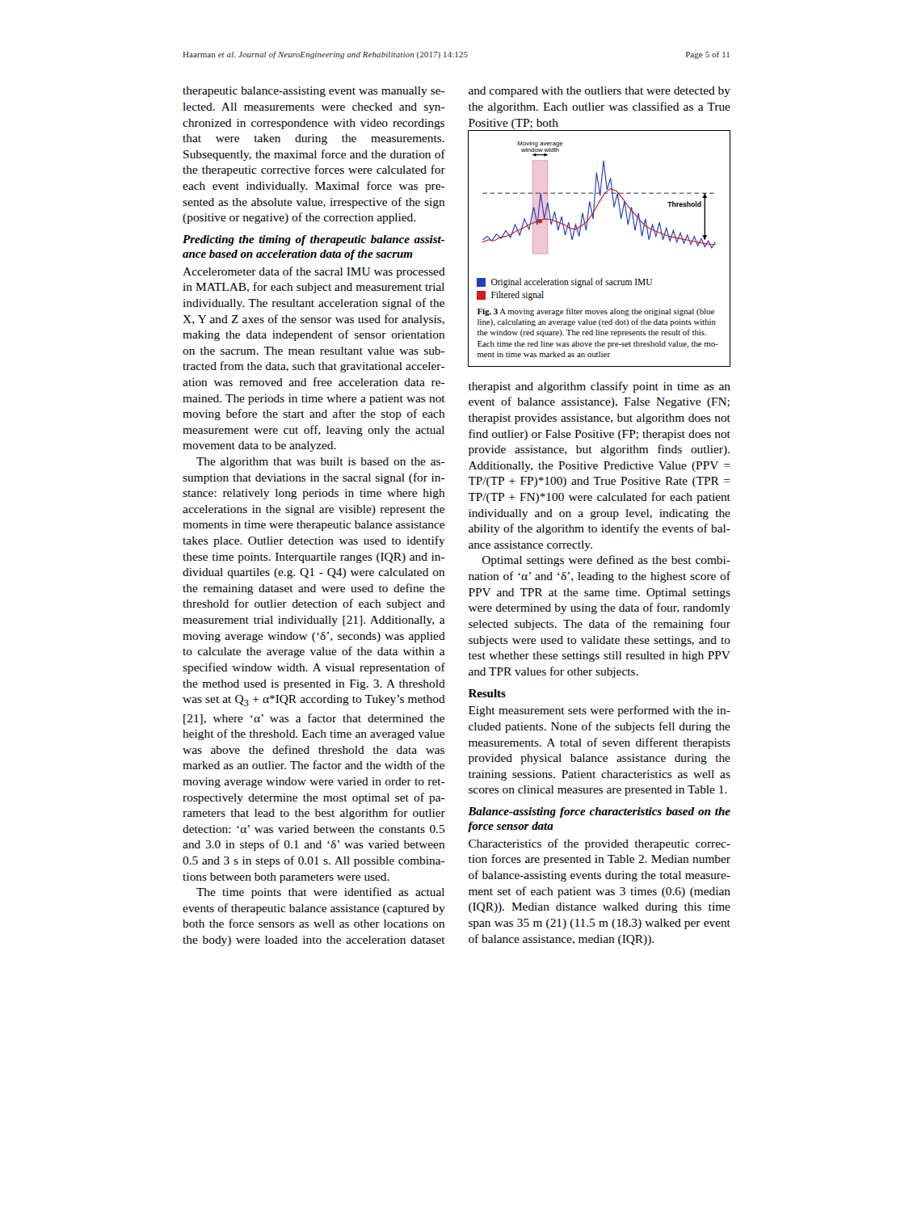Haarman et al. Journal of NeuroEngineering and Rehabilitation (2017) 14:125
Page 5 of 11
therapeutic balance-assisting event was manually selected. All measurements were checked and synchronized in correspondence with video recordings that were taken during the measurements. Subsequently, the maximal force and the duration of the therapeutic corrective forces were calculated for each event individually. Maximal force was presented as the absolute value, irrespective of the sign (positive or negative) of the correction applied.
Predicting the timing of therapeutic balance assistance based on acceleration data of the sacrum
Accelerometer data of the sacral IMU was processed in MATLAB, for each subject and measurement trial individually. The resultant acceleration signal of the X, Y and Z axes of the sensor was used for analysis, making the data independent of sensor orientation on the sacrum. The mean resultant value was subtracted from the data, such that gravitational acceleration was removed and free acceleration data remained. The periods in time where a patient was not moving before the start and after the stop of each measurement were cut off, leaving only the actual movement data to be analyzed.
The algorithm that was built is based on the assumption that deviations in the sacral signal (for instance: relatively long periods in time where high accelerations in the signal are visible) represent the moments in time were therapeutic balance assistance takes place. Outlier detection was used to identify these time points. Interquartile ranges (IQR) and individual quartiles (e.g. Q1 - Q4) were calculated on the remaining dataset and were used to define the threshold for outlier detection of each subject and measurement trial individually [21]. Additionally, a moving average window (‘δ’, seconds) was applied to calculate the average value of the data within a specified window width. A visual representation of the method used is presented in Fig. 3. A threshold was set at Q3 + α*IQR according to Tukey’s method [21], where ‘α’ was a factor that determined the height of the threshold. Each time an averaged value was above the defined threshold the data was marked as an outlier. The factor and the width of the moving average window were varied in order to retrospectively determine the most optimal set of parameters that lead to the best algorithm for outlier detection: ‘α’ was varied between the constants 0.5 and 3.0 in steps of 0.1 and ‘δ’ was varied between 0.5 and 3 s in steps of 0.01 s. All possible combinations between both parameters were used.
The time points that were identified as actual events of therapeutic balance assistance (captured by both the force sensors as well as other locations on the body) were loaded into the acceleration dataset and compared with the outliers that were detected by the algorithm. Each outlier was classified as a True Positive (TP; both
Moving average window width Threshold
Original acceleration signal of sacrum IMU
Filtered signal
Fig. 3 A moving average filter moves along the original signal (blue line), calculating an average value (red dot) of the data points within the window (red square). The red line represents the result of this. Each time the red line was above the pre-set threshold value, the moment in time was marked as an outlier
therapist and algorithm classify point in time as an event of balance assistance), False Negative (FN; therapist provides assistance, but algorithm does not find outlier) or False Positive (FP; therapist does not provide assistance, but algorithm finds outlier). Additionally, the Positive Predictive Value (PPV = TP/(TP + FP)*100) and True Positive Rate (TPR = TP/(TP + FN)*100 were calculated for each patient individually and on a group level, indicating the ability of the algorithm to identify the events of balance assistance correctly.
Optimal settings were defined as the best combination of ‘α’ and ‘δ’, leading to the highest score of PPV and TPR at the same time. Optimal settings were determined by using the data of four, randomly selected subjects. The data of the remaining four subjects were used to validate these settings, and to test whether these settings still resulted in high PPV and TPR values for other subjects.
Results
Eight measurement sets were performed with the included patients. None of the subjects fell during the measurements. A total of seven different therapists provided physical balance assistance during the training sessions. Patient characteristics as well as scores on clinical measures are presented in Table 1.
Balance-assisting force characteristics based on the force sensor data
Characteristics of the provided therapeutic correction forces are presented in Table 2. Median number of balance-assisting events during the total measurement set of each patient was 3 times (0.6) (median (IQR)). Median distance walked during this time span was 35 m (21) (11.5 m (18.3) walked per event of balance assistance, median (IQR)).